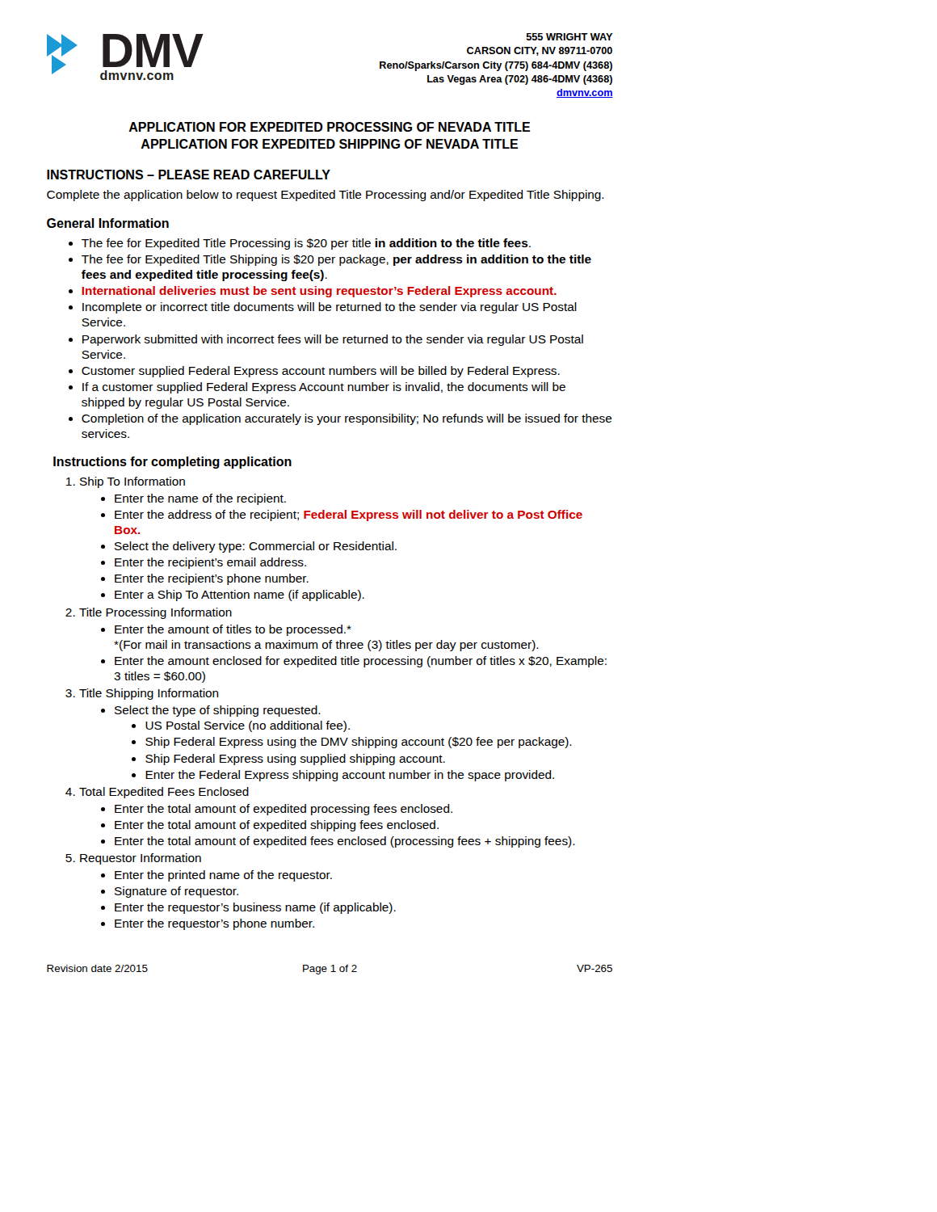DMV
dmvnv.com
555 WRIGHT WAY
CARSON CITY, NV 89711-0700
Reno/Sparks/Carson City (775) 684-4DMV (4368)
Las Vegas Area (702) 486-4DMV (4368)
dmvnv.com
APPLICATION FOR EXPEDITED PROCESSING OF NEVADA TITLE APPLICATION FOR EXPEDITED SHIPPING OF NEVADA TITLE
INSTRUCTIONS – PLEASE READ CAREFULLY
Complete the application below to request Expedited Title Processing and/or Expedited Title Shipping.
General Information
The fee for Expedited Title Processing is $20 per title in addition to the title fees.
The fee for Expedited Title Shipping is $20 per package, per address in addition to the title fees and expedited title processing fee(s).
International deliveries must be sent using requestor’s Federal Express account.
Incomplete or incorrect title documents will be returned to the sender via regular US Postal Service.
Paperwork submitted with incorrect fees will be returned to the sender via regular US Postal Service.
Customer supplied Federal Express account numbers will be billed by Federal Express.
If a customer supplied Federal Express Account number is invalid, the documents will be shipped by regular US Postal Service.
Completion of the application accurately is your responsibility; No refunds will be issued for these services.
Instructions for completing application
Ship To Information
Enter the name of the recipient.
Enter the address of the recipient; Federal Express will not deliver to a Post Office Box.
Select the delivery type: Commercial or Residential.
Enter the recipient’s email address.
Enter the recipient’s phone number.
Enter a Ship To Attention name (if applicable).
Title Processing Information
Enter the amount of titles to be processed.*
*(For mail in transactions a maximum of three (3) titles per day per customer).
Enter the amount enclosed for expedited title processing (number of titles x $20, Example: 3 titles = $60.00)
Title Shipping Information
Select the type of shipping requested.
US Postal Service (no additional fee).
Ship Federal Express using the DMV shipping account ($20 fee per package).
Ship Federal Express using supplied shipping account.
Enter the Federal Express shipping account number in the space provided.
Total Expedited Fees Enclosed
Enter the total amount of expedited processing fees enclosed.
Enter the total amount of expedited shipping fees enclosed.
Enter the total amount of expedited fees enclosed (processing fees + shipping fees).
Requestor Information
Enter the printed name of the requestor.
Signature of requestor.
Enter the requestor’s business name (if applicable).
Enter the requestor’s phone number.
Revision date 2/2015
Page 1 of 2
VP-265